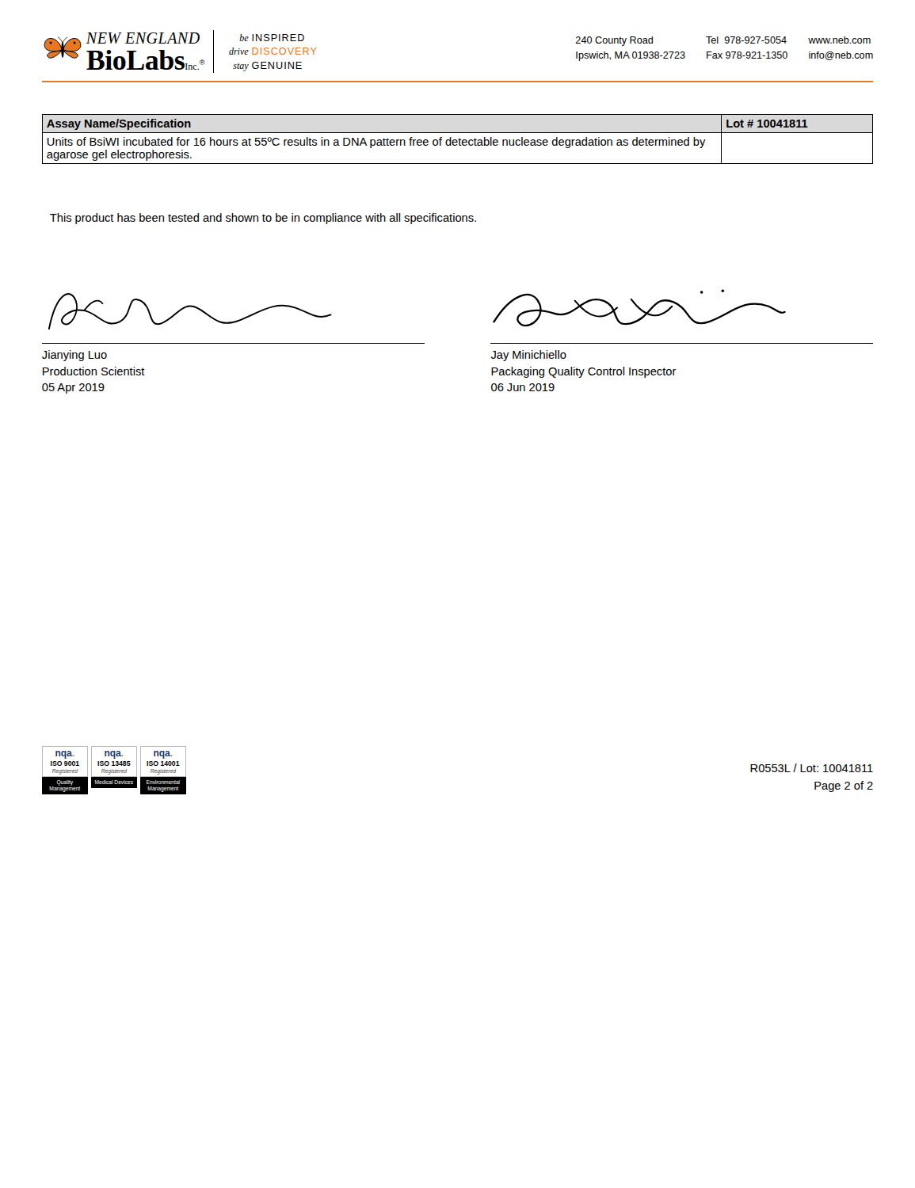NEW ENGLAND
BioLabs Inc.®
be INSPIRED
drive DISCOVERY
stay GENUINE
240 County Road
Ipswich, MA 01938-2723
Tel 978-927-5054
Fax 978-921-1350
www.neb.com
info@neb.com
| Assay Name/Specification | Lot # 10041811 |
| --- | --- |
| Units of BsiWI incubated for 16 hours at 55ºC results in a DNA pattern free of detectable nuclease degradation as determined by agarose gel electrophoresis. | |
This product has been tested and shown to be in compliance with all specifications.
Jianying Luo
Production Scientist
05 Apr 2019
Jay Minichiello
Packaging Quality Control Inspector
06 Jun 2019
nqa.
ISO 9001
Registered
Quality
Management
nqa.
ISO 13485
Registered
Medical Devices
nqa.
ISO 14001
Registered
Environmental
Management
R0553L / Lot: 10041811
Page 2 of 2